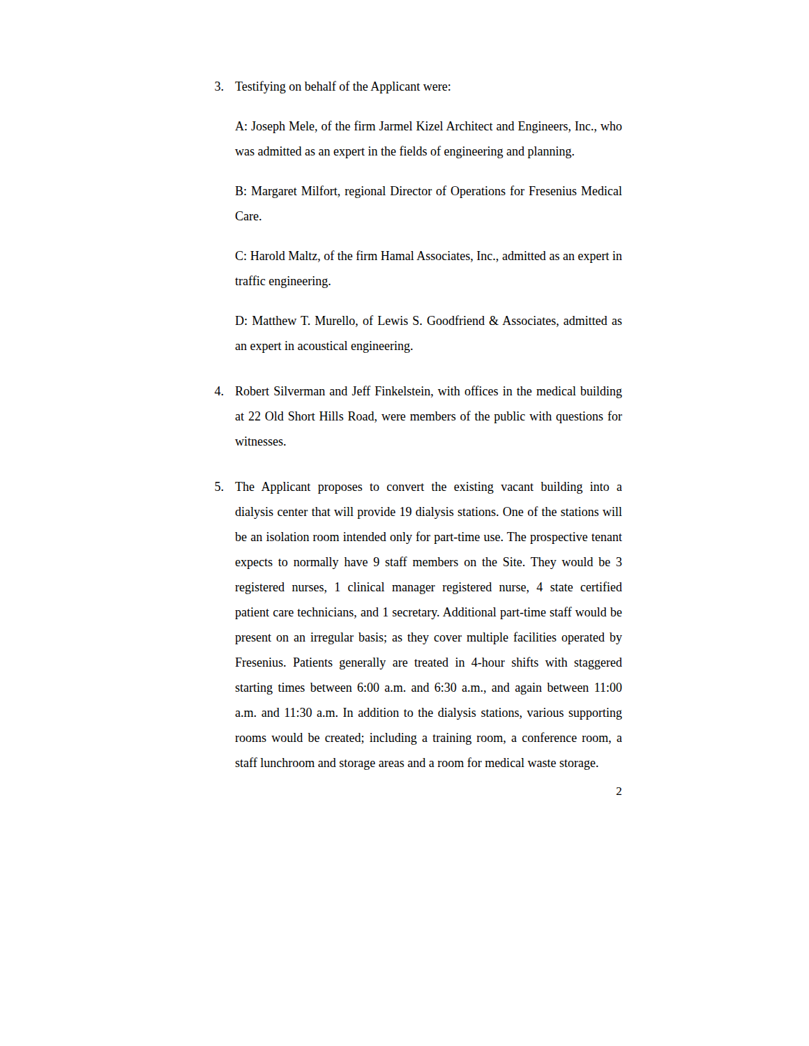Testifying on behalf of the Applicant were:
A: Joseph Mele, of the firm Jarmel Kizel Architect and Engineers, Inc., who was admitted as an expert in the fields of engineering and planning.
B: Margaret Milfort, regional Director of Operations for Fresenius Medical Care.
C: Harold Maltz, of the firm Hamal Associates, Inc., admitted as an expert in traffic engineering.
D: Matthew T. Murello, of Lewis S. Goodfriend & Associates, admitted as an expert in acoustical engineering.
Robert Silverman and Jeff Finkelstein, with offices in the medical building at 22 Old Short Hills Road, were members of the public with questions for witnesses.
The Applicant proposes to convert the existing vacant building into a dialysis center that will provide 19 dialysis stations. One of the stations will be an isolation room intended only for part-time use. The prospective tenant expects to normally have 9 staff members on the Site. They would be 3 registered nurses, 1 clinical manager registered nurse, 4 state certified patient care technicians, and 1 secretary. Additional part-time staff would be present on an irregular basis; as they cover multiple facilities operated by Fresenius. Patients generally are treated in 4-hour shifts with staggered starting times between 6:00 a.m. and 6:30 a.m., and again between 11:00 a.m. and 11:30 a.m. In addition to the dialysis stations, various supporting rooms would be created; including a training room, a conference room, a staff lunchroom and storage areas and a room for medical waste storage.
2